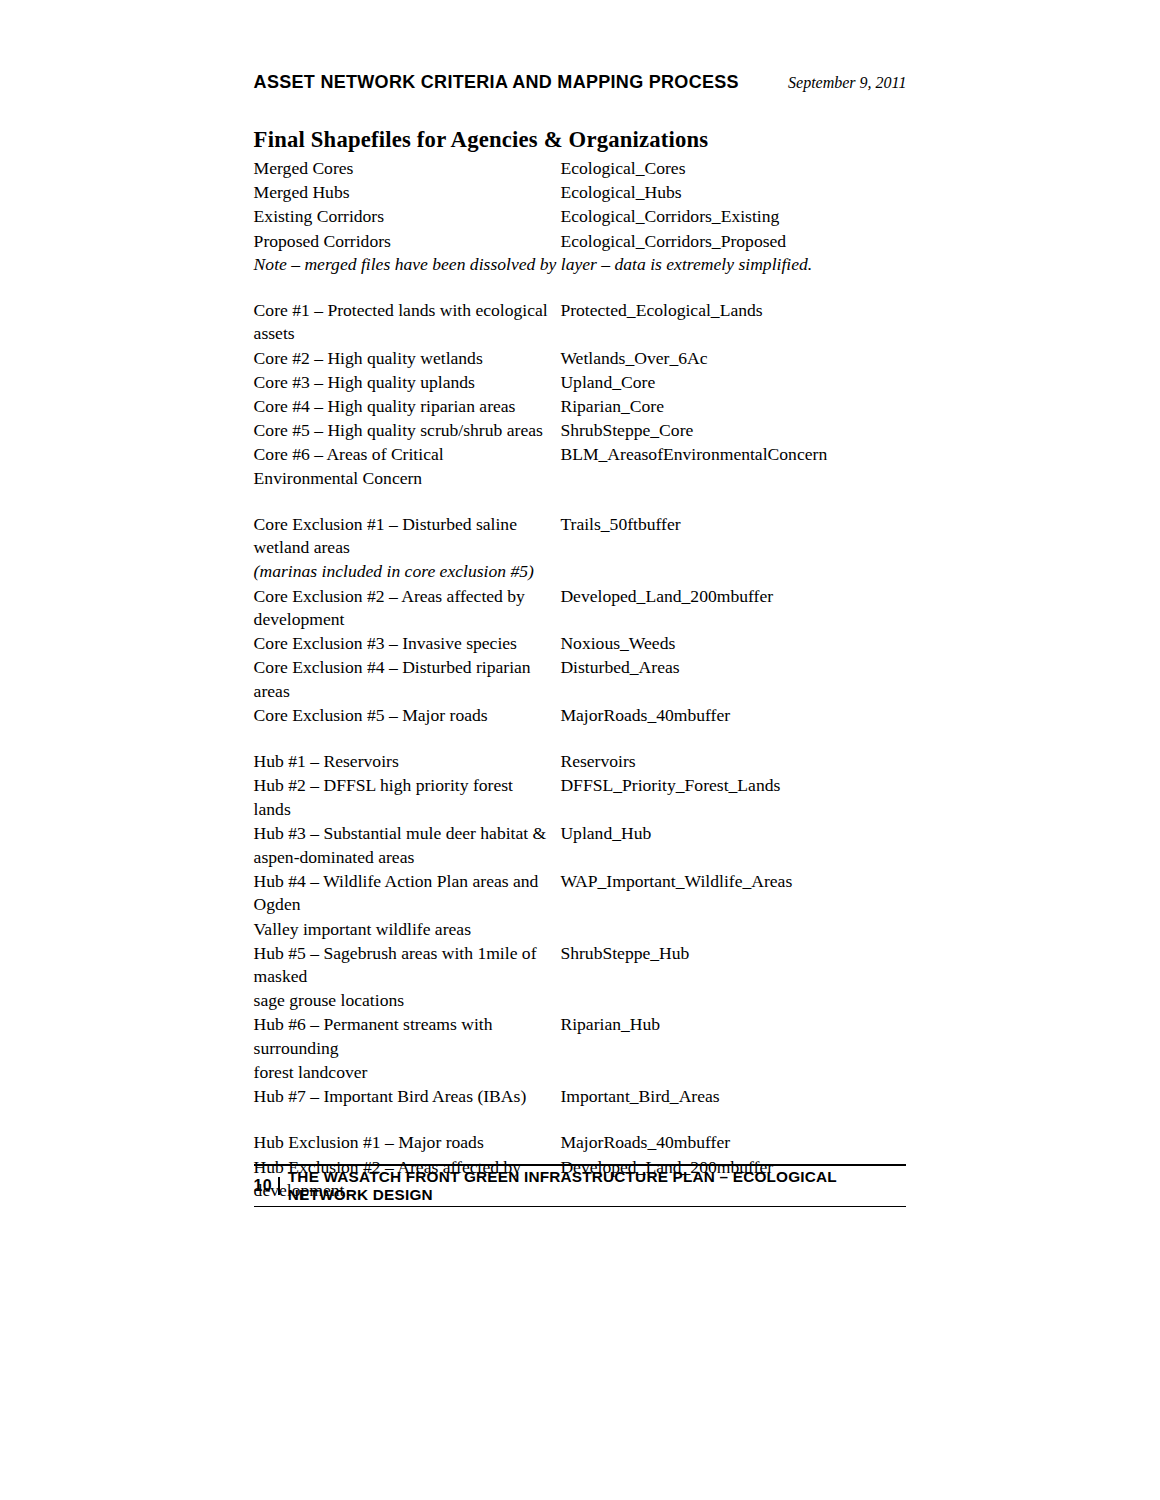ASSET NETWORK CRITERIA AND MAPPING PROCESS
September 9, 2011
Final Shapefiles for Agencies & Organizations
| Merged Cores | Ecological_Cores |
| Merged Hubs | Ecological_Hubs |
| Existing Corridors | Ecological_Corridors_Existing |
| Proposed Corridors | Ecological_Corridors_Proposed |
Note – merged files have been dissolved by layer – data is extremely simplified.
| Core #1 – Protected lands with ecological assets | Protected_Ecological_Lands |
| Core #2 – High quality wetlands | Wetlands_Over_6Ac |
| Core #3 – High quality uplands | Upland_Core |
| Core #4 – High quality riparian areas | Riparian_Core |
| Core #5 – High quality scrub/shrub areas | ShrubSteppe_Core |
| Core #6 – Areas of Critical Environmental Concern | BLM_AreasofEnvironmentalConcern |
| Core Exclusion #1 – Disturbed saline wetland areas | Trails_50ftbuffer |
| (marinas included in core exclusion #5) | |
| Core Exclusion #2 – Areas affected by development | Developed_Land_200mbuffer |
| Core Exclusion #3 – Invasive species | Noxious_Weeds |
| Core Exclusion #4 – Disturbed riparian areas | Disturbed_Areas |
| Core Exclusion #5 – Major roads | MajorRoads_40mbuffer |
| Hub #1 – Reservoirs | Reservoirs |
| Hub #2 – DFFSL high priority forest lands | DFFSL_Priority_Forest_Lands |
| Hub #3 – Substantial mule deer habitat & | Upland_Hub |
| aspen-dominated areas | |
| Hub #4 – Wildlife Action Plan areas and Ogden | WAP_Important_Wildlife_Areas |
| Valley important wildlife areas | |
| Hub #5 – Sagebrush areas with 1mile of masked | ShrubSteppe_Hub |
| sage grouse locations | |
| Hub #6 – Permanent streams with surrounding | Riparian_Hub |
| forest landcover | |
| Hub #7 – Important Bird Areas (IBAs) | Important_Bird_Areas |
| Hub Exclusion #1 – Major roads | MajorRoads_40mbuffer |
| Hub Exclusion #2 – Areas affected by development | Developed_Land_200mbuffer |
10 THE WASATCH FRONT GREEN INFRASTRUCTURE PLAN – ECOLOGICAL NETWORK DESIGN